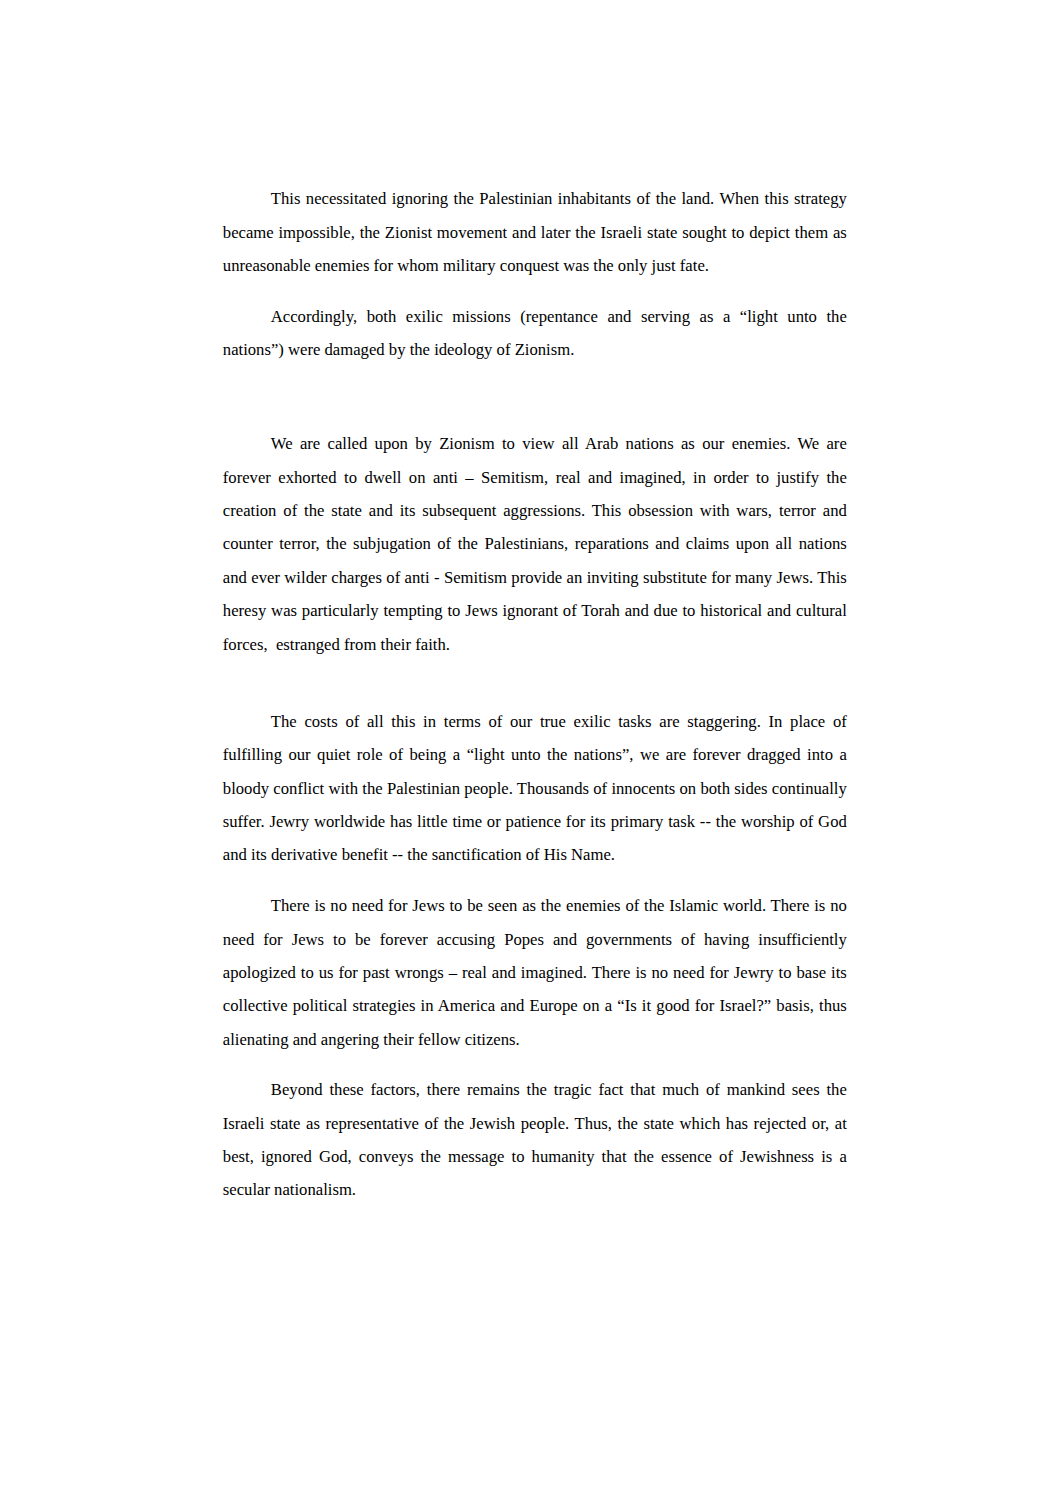This necessitated ignoring the Palestinian inhabitants of the land. When this strategy became impossible, the Zionist movement and later the Israeli state sought to depict them as unreasonable enemies for whom military conquest was the only just fate.
Accordingly, both exilic missions (repentance and serving as a “light unto the nations”) were damaged by the ideology of Zionism.
We are called upon by Zionism to view all Arab nations as our enemies. We are forever exhorted to dwell on anti – Semitism, real and imagined, in order to justify the creation of the state and its subsequent aggressions. This obsession with wars, terror and counter terror, the subjugation of the Palestinians, reparations and claims upon all nations and ever wilder charges of anti - Semitism provide an inviting substitute for many Jews. This heresy was particularly tempting to Jews ignorant of Torah and due to historical and cultural forces, estranged from their faith.
The costs of all this in terms of our true exilic tasks are staggering. In place of fulfilling our quiet role of being a “light unto the nations”, we are forever dragged into a bloody conflict with the Palestinian people. Thousands of innocents on both sides continually suffer. Jewry worldwide has little time or patience for its primary task -- the worship of God and its derivative benefit -- the sanctification of His Name.
There is no need for Jews to be seen as the enemies of the Islamic world. There is no need for Jews to be forever accusing Popes and governments of having insufficiently apologized to us for past wrongs – real and imagined. There is no need for Jewry to base its collective political strategies in America and Europe on a “Is it good for Israel?” basis, thus alienating and angering their fellow citizens.
Beyond these factors, there remains the tragic fact that much of mankind sees the Israeli state as representative of the Jewish people. Thus, the state which has rejected or, at best, ignored God, conveys the message to humanity that the essence of Jewishness is a secular nationalism.